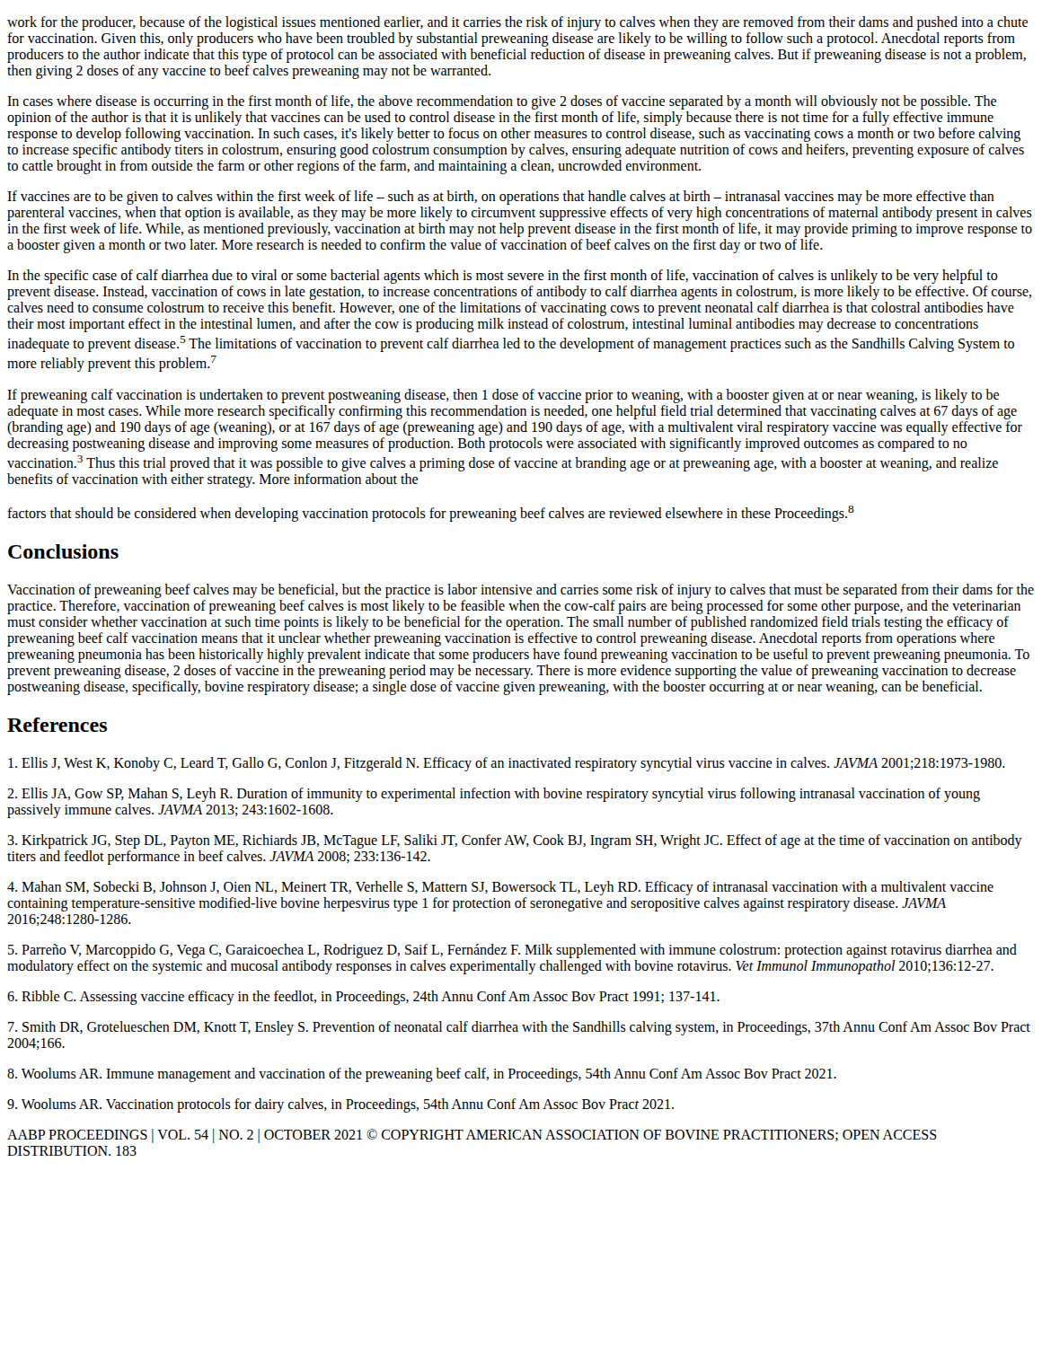work for the producer, because of the logistical issues mentioned earlier, and it carries the risk of injury to calves when they are removed from their dams and pushed into a chute for vaccination. Given this, only producers who have been troubled by substantial preweaning disease are likely to be willing to follow such a protocol. Anecdotal reports from producers to the author indicate that this type of protocol can be associated with beneficial reduction of disease in preweaning calves. But if preweaning disease is not a problem, then giving 2 doses of any vaccine to beef calves preweaning may not be warranted.
In cases where disease is occurring in the first month of life, the above recommendation to give 2 doses of vaccine separated by a month will obviously not be possible. The opinion of the author is that it is unlikely that vaccines can be used to control disease in the first month of life, simply because there is not time for a fully effective immune response to develop following vaccination. In such cases, it's likely better to focus on other measures to control disease, such as vaccinating cows a month or two before calving to increase specific antibody titers in colostrum, ensuring good colostrum consumption by calves, ensuring adequate nutrition of cows and heifers, preventing exposure of calves to cattle brought in from outside the farm or other regions of the farm, and maintaining a clean, uncrowded environment.
If vaccines are to be given to calves within the first week of life – such as at birth, on operations that handle calves at birth – intranasal vaccines may be more effective than parenteral vaccines, when that option is available, as they may be more likely to circumvent suppressive effects of very high concentrations of maternal antibody present in calves in the first week of life. While, as mentioned previously, vaccination at birth may not help prevent disease in the first month of life, it may provide priming to improve response to a booster given a month or two later. More research is needed to confirm the value of vaccination of beef calves on the first day or two of life.
In the specific case of calf diarrhea due to viral or some bacterial agents which is most severe in the first month of life, vaccination of calves is unlikely to be very helpful to prevent disease. Instead, vaccination of cows in late gestation, to increase concentrations of antibody to calf diarrhea agents in colostrum, is more likely to be effective. Of course, calves need to consume colostrum to receive this benefit. However, one of the limitations of vaccinating cows to prevent neonatal calf diarrhea is that colostral antibodies have their most important effect in the intestinal lumen, and after the cow is producing milk instead of colostrum, intestinal luminal antibodies may decrease to concentrations inadequate to prevent disease.5 The limitations of vaccination to prevent calf diarrhea led to the development of management practices such as the Sandhills Calving System to more reliably prevent this problem.7
If preweaning calf vaccination is undertaken to prevent postweaning disease, then 1 dose of vaccine prior to weaning, with a booster given at or near weaning, is likely to be adequate in most cases. While more research specifically confirming this recommendation is needed, one helpful field trial determined that vaccinating calves at 67 days of age (branding age) and 190 days of age (weaning), or at 167 days of age (preweaning age) and 190 days of age, with a multivalent viral respiratory vaccine was equally effective for decreasing postweaning disease and improving some measures of production. Both protocols were associated with significantly improved outcomes as compared to no vaccination.3 Thus this trial proved that it was possible to give calves a priming dose of vaccine at branding age or at preweaning age, with a booster at weaning, and realize benefits of vaccination with either strategy. More information about the
factors that should be considered when developing vaccination protocols for preweaning beef calves are reviewed elsewhere in these Proceedings.8
Conclusions
Vaccination of preweaning beef calves may be beneficial, but the practice is labor intensive and carries some risk of injury to calves that must be separated from their dams for the practice. Therefore, vaccination of preweaning beef calves is most likely to be feasible when the cow-calf pairs are being processed for some other purpose, and the veterinarian must consider whether vaccination at such time points is likely to be beneficial for the operation. The small number of published randomized field trials testing the efficacy of preweaning beef calf vaccination means that it unclear whether preweaning vaccination is effective to control preweaning disease. Anecdotal reports from operations where preweaning pneumonia has been historically highly prevalent indicate that some producers have found preweaning vaccination to be useful to prevent preweaning pneumonia. To prevent preweaning disease, 2 doses of vaccine in the preweaning period may be necessary. There is more evidence supporting the value of preweaning vaccination to decrease postweaning disease, specifically, bovine respiratory disease; a single dose of vaccine given preweaning, with the booster occurring at or near weaning, can be beneficial.
References
1. Ellis J, West K, Konoby C, Leard T, Gallo G, Conlon J, Fitzgerald N. Efficacy of an inactivated respiratory syncytial virus vaccine in calves. JAVMA 2001;218:1973-1980.
2. Ellis JA, Gow SP, Mahan S, Leyh R. Duration of immunity to experimental infection with bovine respiratory syncytial virus following intranasal vaccination of young passively immune calves. JAVMA 2013; 243:1602-1608.
3. Kirkpatrick JG, Step DL, Payton ME, Richiards JB, McTague LF, Saliki JT, Confer AW, Cook BJ, Ingram SH, Wright JC. Effect of age at the time of vaccination on antibody titers and feedlot performance in beef calves. JAVMA 2008; 233:136-142.
4. Mahan SM, Sobecki B, Johnson J, Oien NL, Meinert TR, Verhelle S, Mattern SJ, Bowersock TL, Leyh RD. Efficacy of intranasal vaccination with a multivalent vaccine containing temperature-sensitive modified-live bovine herpesvirus type 1 for protection of seronegative and seropositive calves against respiratory disease. JAVMA 2016;248:1280-1286.
5. Parreño V, Marcoppido G, Vega C, Garaicoechea L, Rodriguez D, Saif L, Fernández F. Milk supplemented with immune colostrum: protection against rotavirus diarrhea and modulatory effect on the systemic and mucosal antibody responses in calves experimentally challenged with bovine rotavirus. Vet Immunol Immunopathol 2010;136:12-27.
6. Ribble C. Assessing vaccine efficacy in the feedlot, in Proceedings, 24th Annu Conf Am Assoc Bov Pract 1991; 137-141.
7. Smith DR, Grotelueschen DM, Knott T, Ensley S. Prevention of neonatal calf diarrhea with the Sandhills calving system, in Proceedings, 37th Annu Conf Am Assoc Bov Pract 2004;166.
8. Woolums AR. Immune management and vaccination of the preweaning beef calf, in Proceedings, 54th Annu Conf Am Assoc Bov Pract 2021.
9. Woolums AR. Vaccination protocols for dairy calves, in Proceedings, 54th Annu Conf Am Assoc Bov Pract 2021.
AABP PROCEEDINGS | VOL. 54 | NO. 2 | OCTOBER 2021 © COPYRIGHT AMERICAN ASSOCIATION OF BOVINE PRACTITIONERS; OPEN ACCESS DISTRIBUTION. 183